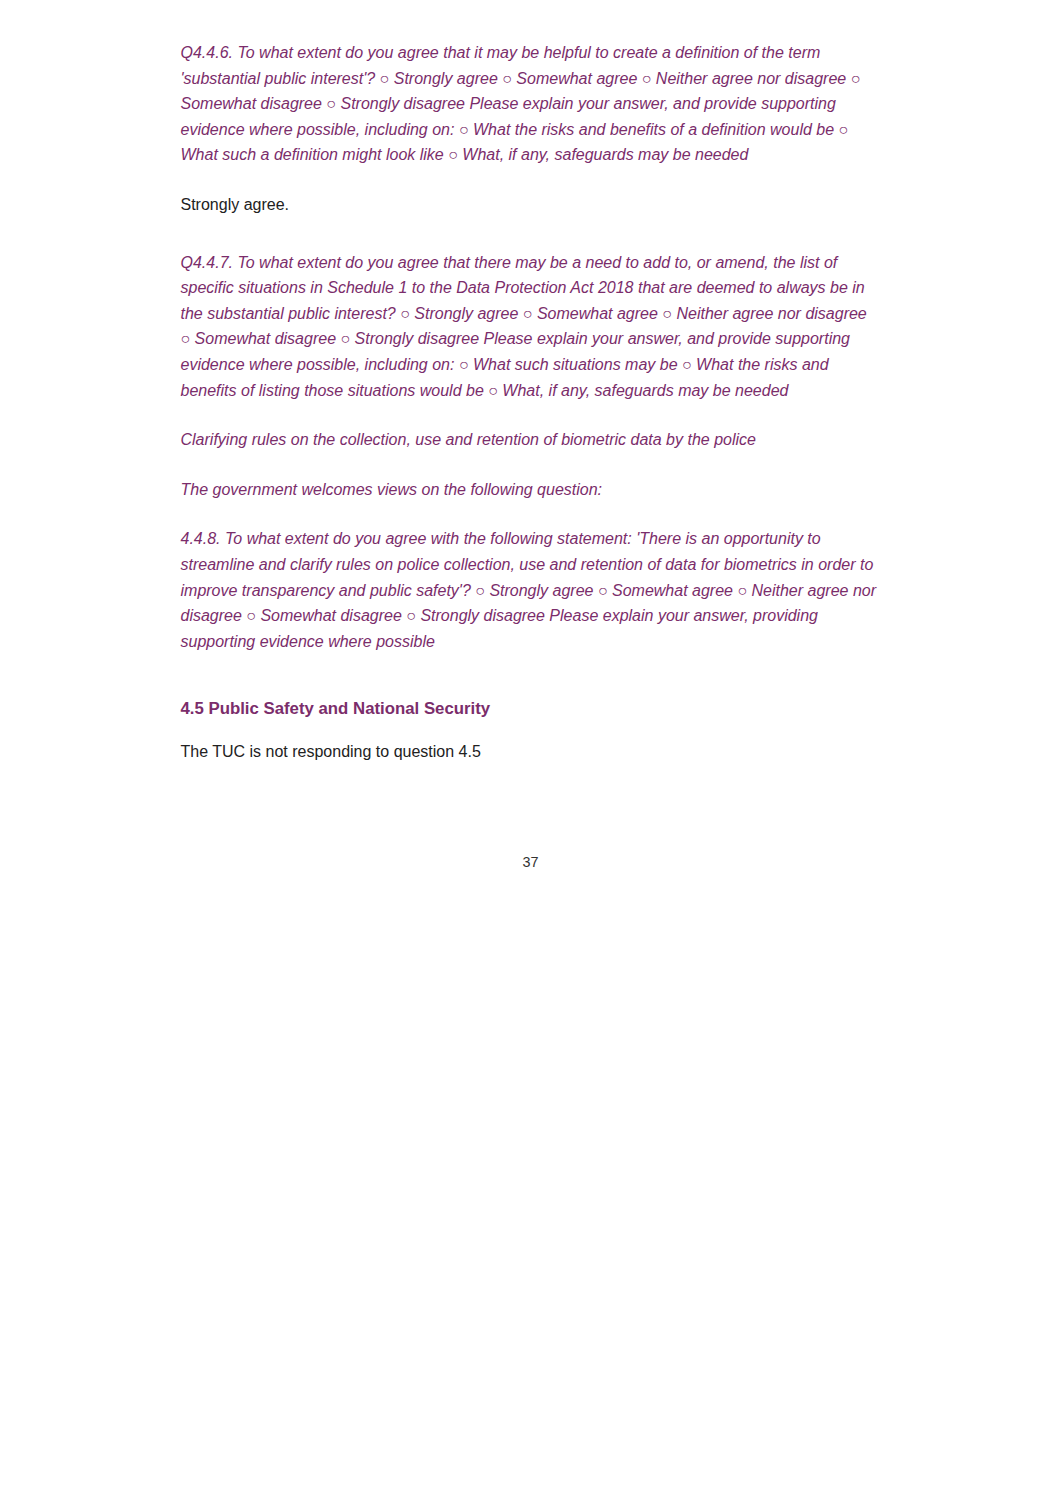Q4.4.6. To what extent do you agree that it may be helpful to create a definition of the term 'substantial public interest'? ○ Strongly agree ○ Somewhat agree ○ Neither agree nor disagree ○ Somewhat disagree ○ Strongly disagree Please explain your answer, and provide supporting evidence where possible, including on: ○ What the risks and benefits of a definition would be ○ What such a definition might look like ○ What, if any, safeguards may be needed
Strongly agree.
Q4.4.7. To what extent do you agree that there may be a need to add to, or amend, the list of specific situations in Schedule 1 to the Data Protection Act 2018 that are deemed to always be in the substantial public interest? ○ Strongly agree ○ Somewhat agree ○ Neither agree nor disagree ○ Somewhat disagree ○ Strongly disagree Please explain your answer, and provide supporting evidence where possible, including on: ○ What such situations may be ○ What the risks and benefits of listing those situations would be ○ What, if any, safeguards may be needed
Clarifying rules on the collection, use and retention of biometric data by the police
The government welcomes views on the following question:
4.4.8. To what extent do you agree with the following statement: 'There is an opportunity to streamline and clarify rules on police collection, use and retention of data for biometrics in order to improve transparency and public safety'? ○ Strongly agree ○ Somewhat agree ○ Neither agree nor disagree ○ Somewhat disagree ○ Strongly disagree Please explain your answer, providing supporting evidence where possible
4.5 Public Safety and National Security
The TUC is not responding to question 4.5
37